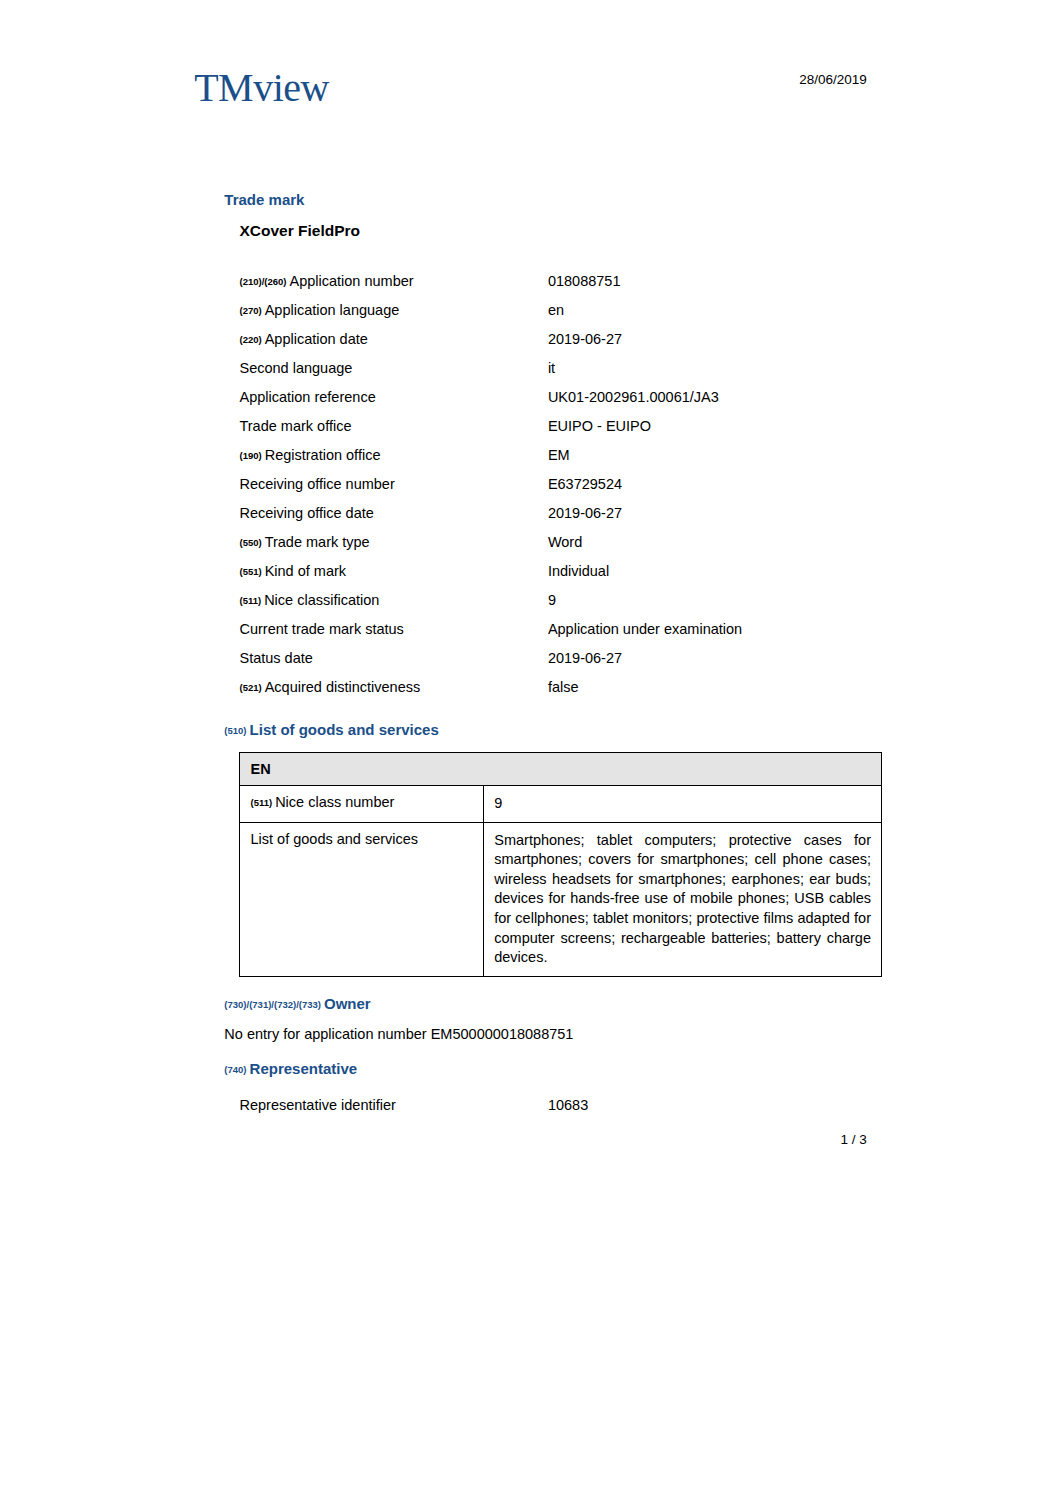TM view
28/06/2019
Trade mark
XCover FieldPro
| (210)/(260) Application number | 018088751 |
| (270) Application language | en |
| (220) Application date | 2019-06-27 |
| Second language | it |
| Application reference | UK01-2002961.00061/JA3 |
| Trade mark office | EUIPO - EUIPO |
| (190) Registration office | EM |
| Receiving office number | E63729524 |
| Receiving office date | 2019-06-27 |
| (550) Trade mark type | Word |
| (551) Kind of mark | Individual |
| (511) Nice classification | 9 |
| Current trade mark status | Application under examination |
| Status date | 2019-06-27 |
| (521) Acquired distinctiveness | false |
(510) List of goods and services
| EN |
| --- |
| (511) Nice class number | 9 |
| List of goods and services | Smartphones; tablet computers; protective cases for smartphones; covers for smartphones; cell phone cases; wireless headsets for smartphones; earphones; ear buds; devices for hands-free use of mobile phones; USB cables for cellphones; tablet monitors; protective films adapted for computer screens; rechargeable batteries; battery charge devices. |
(730)/(731)/(732)/(733) Owner
No entry for application number EM500000018088751
(740) Representative
| Representative identifier | 10683 |
1 / 3